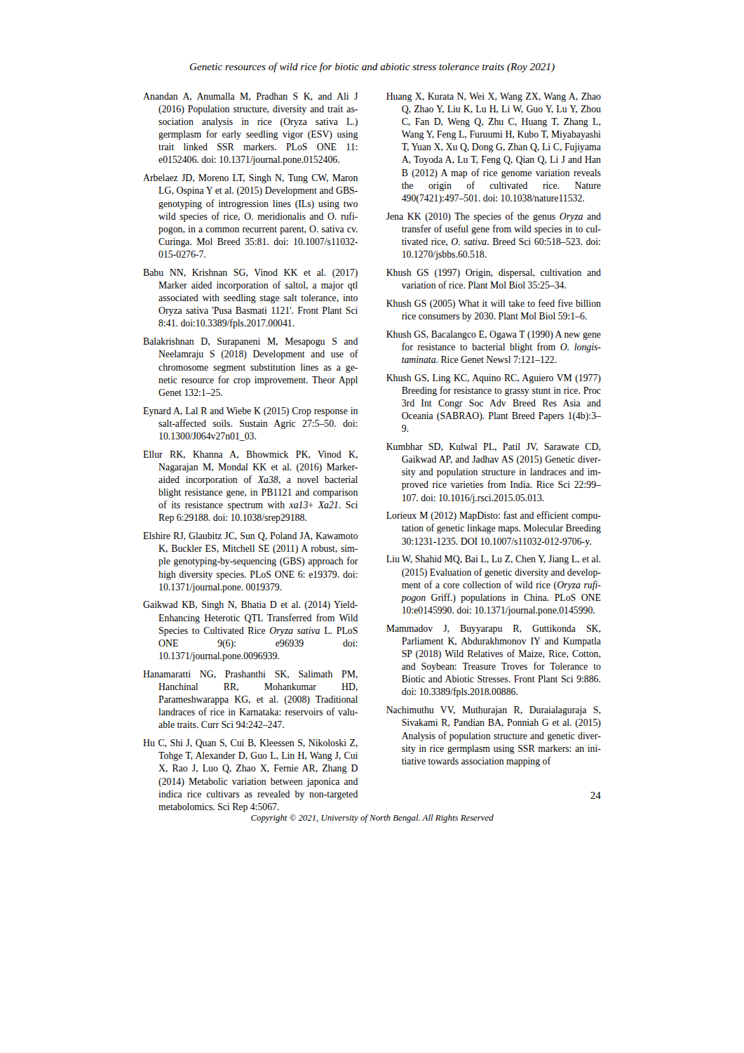Genetic resources of wild rice for biotic and abiotic stress tolerance traits (Roy 2021)
Anandan A, Anumalla M, Pradhan S K, and Ali J (2016) Population structure, diversity and trait association analysis in rice (Oryza sativa L.) germplasm for early seedling vigor (ESV) using trait linked SSR markers. PLoS ONE 11: e0152406. doi: 10.1371/journal.pone.0152406.
Arbelaez JD, Moreno LT, Singh N, Tung CW, Maron LG, Ospina Y et al. (2015) Development and GBS-genotyping of introgression lines (ILs) using two wild species of rice, O. meridionalis and O. rufipogon, in a common recurrent parent, O. sativa cv. Curinga. Mol Breed 35:81. doi: 10.1007/s11032- 015-0276-7.
Babu NN, Krishnan SG, Vinod KK et al. (2017) Marker aided incorporation of saltol, a major qtl associated with seedling stage salt tolerance, into Oryza sativa 'Pusa Basmati 1121'. Front Plant Sci 8:41. doi:10.3389/fpls.2017.00041.
Balakrishnan D, Surapaneni M, Mesapogu S and Neelamraju S (2018) Development and use of chromosome segment substitution lines as a genetic resource for crop improvement. Theor Appl Genet 132:1–25.
Eynard A, Lal R and Wiebe K (2015) Crop response in salt-affected soils. Sustain Agric 27:5–50. doi: 10.1300/J064v27n01_03.
Ellur RK, Khanna A, Bhowmick PK, Vinod K, Nagarajan M, Mondal KK et al. (2016) Marker-aided incorporation of Xa38, a novel bacterial blight resistance gene, in PB1121 and comparison of its resistance spectrum with xa13+ Xa21. Sci Rep 6:29188. doi: 10.1038/srep29188.
Elshire RJ, Glaubitz JC, Sun Q, Poland JA, Kawamoto K, Buckler ES, Mitchell SE (2011) A robust, simple genotyping-by-sequencing (GBS) approach for high diversity species. PLoS ONE 6: e19379. doi: 10.1371/journal.pone. 0019379.
Gaikwad KB, Singh N, Bhatia D et al. (2014) Yield-Enhancing Heterotic QTL Transferred from Wild Species to Cultivated Rice Oryza sativa L. PLoS ONE 9(6): e96939 doi: 10.1371/journal.pone.0096939.
Hanamaratti NG, Prashanthi SK, Salimath PM, Hanchinal RR, Mohankumar HD, Parameshwarappa KG, et al. (2008) Traditional landraces of rice in Karnataka: reservoirs of valuable traits. Curr Sci 94:242–247.
Hu C, Shi J, Quan S, Cui B, Kleessen S, Nikoloski Z, Tohge T, Alexander D, Guo L, Lin H, Wang J, Cui X, Rao J, Luo Q, Zhao X, Fernie AR, Zhang D (2014) Metabolic variation between japonica and indica rice cultivars as revealed by non-targeted metabolomics. Sci Rep 4:5067.
Huang X, Kurata N, Wei X, Wang ZX, Wang A, Zhao Q, Zhao Y, Liu K, Lu H, Li W, Guo Y, Lu Y, Zhou C, Fan D, Weng Q, Zhu C, Huang T, Zhang L, Wang Y, Feng L, Furuumi H, Kubo T, Miyabayashi T, Yuan X, Xu Q, Dong G, Zhan Q, Li C, Fujiyama A, Toyoda A, Lu T, Feng Q, Qian Q, Li J and Han B (2012) A map of rice genome variation reveals the origin of cultivated rice. Nature 490(7421):497–501. doi: 10.1038/nature11532.
Jena KK (2010) The species of the genus Oryza and transfer of useful gene from wild species in to cultivated rice, O. sativa. Breed Sci 60:518–523. doi: 10.1270/jsbbs.60.518.
Khush GS (1997) Origin, dispersal, cultivation and variation of rice. Plant Mol Biol 35:25–34.
Khush GS (2005) What it will take to feed five billion rice consumers by 2030. Plant Mol Biol 59:1–6.
Khush GS, Bacalangco E, Ogawa T (1990) A new gene for resistance to bacterial blight from O. longistaminata. Rice Genet Newsl 7:121–122.
Khush GS, Ling KC, Aquino RC, Aguiero VM (1977) Breeding for resistance to grassy stunt in rice. Proc 3rd Int Congr Soc Adv Breed Res Asia and Oceania (SABRAO). Plant Breed Papers 1(4b):3–9.
Kumbhar SD, Kulwal PL, Patil JV, Sarawate CD, Gaikwad AP, and Jadhav AS (2015) Genetic diversity and population structure in landraces and improved rice varieties from India. Rice Sci 22:99–107. doi: 10.1016/j.rsci.2015.05.013.
Lorieux M (2012) MapDisto: fast and efficient computation of genetic linkage maps. Molecular Breeding 30:1231-1235. DOI 10.1007/s11032-012-9706-y.
Liu W, Shahid MQ, Bai L, Lu Z, Chen Y, Jiang L, et al. (2015) Evaluation of genetic diversity and development of a core collection of wild rice (Oryza rufipogon Griff.) populations in China. PLoS ONE 10:e0145990. doi: 10.1371/journal.pone.0145990.
Mammadov J, Buyyarapu R, Guttikonda SK, Parliament K, Abdurakhmonov IY and Kumpatla SP (2018) Wild Relatives of Maize, Rice, Cotton, and Soybean: Treasure Troves for Tolerance to Biotic and Abiotic Stresses. Front Plant Sci 9:886. doi: 10.3389/fpls.2018.00886.
Nachimuthu VV, Muthurajan R, Duraialaguraja S, Sivakami R, Pandian BA, Ponniah G et al. (2015) Analysis of population structure and genetic diversity in rice germplasm using SSR markers: an initiative towards association mapping of
24
Copyright © 2021, University of North Bengal. All Rights Reserved